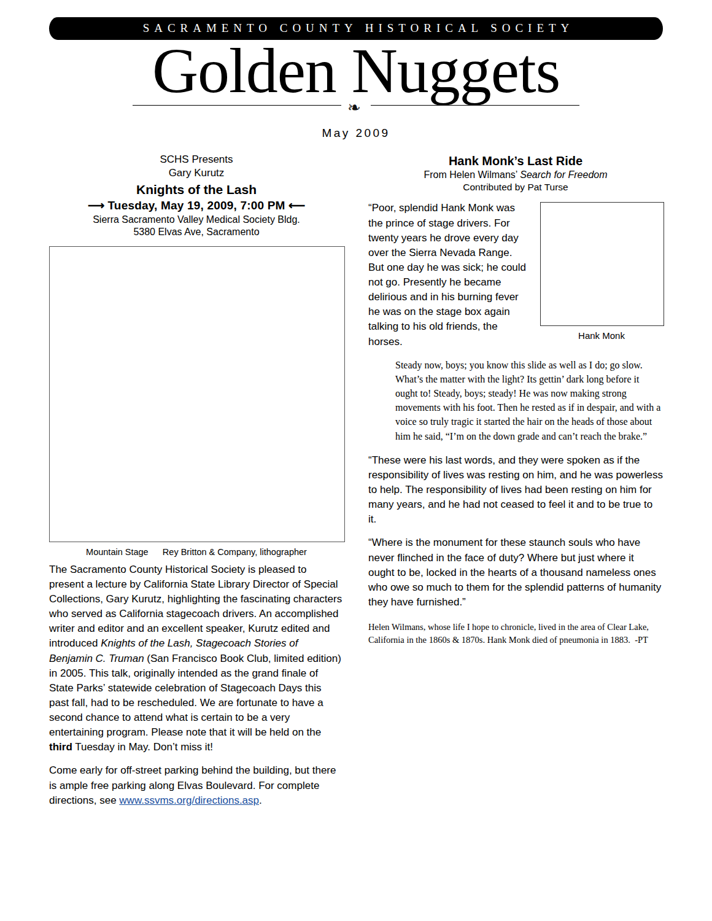Sacramento County Historical Society
Golden Nuggets
❧
May 2009
SCHS Presents
Gary Kurutz
Knights of the Lash
⟶ Tuesday, May 19, 2009, 7:00 PM ⟵
Sierra Sacramento Valley Medical Society Bldg.
5380 Elvas Ave, Sacramento
Mountain Stage Rey Britton & Company, lithographer
The Sacramento County Historical Society is pleased to present a lecture by California State Library Director of Special Collections, Gary Kurutz, highlighting the fascinating characters who served as California stagecoach drivers. An accomplished writer and editor and an excellent speaker, Kurutz edited and introduced Knights of the Lash, Stagecoach Stories of Benjamin C. Truman (San Francisco Book Club, limited edition) in 2005. This talk, originally intended as the grand finale of State Parks’ statewide celebration of Stagecoach Days this past fall, had to be rescheduled. We are fortunate to have a second chance to attend what is certain to be a very entertaining program. Please note that it will be held on the third Tuesday in May. Don’t miss it!
Come early for off-street parking behind the building, but there is ample free parking along Elvas Boulevard. For complete directions, see www.ssvms.org/directions.asp.
Hank Monk’s Last Ride
From Helen Wilmans’ Search for Freedom
Contributed by Pat Turse
Hank Monk
“Poor, splendid Hank Monk was the prince of stage drivers. For twenty years he drove every day over the Sierra Nevada Range. But one day he was sick; he could not go. Presently he became delirious and in his burning fever he was on the stage box again talking to his old friends, the horses.
Steady now, boys; you know this slide as well as I do; go slow. What’s the matter with the light? Its gettin’ dark long before it ought to! Steady, boys; steady! He was now making strong movements with his foot. Then he rested as if in despair, and with a voice so truly tragic it started the hair on the heads of those about him he said, “I’m on the down grade and can’t reach the brake.”
“These were his last words, and they were spoken as if the responsibility of lives was resting on him, and he was powerless to help. The responsibility of lives had been resting on him for many years, and he had not ceased to feel it and to be true to it.
“Where is the monument for these staunch souls who have never flinched in the face of duty? Where but just where it ought to be, locked in the hearts of a thousand nameless ones who owe so much to them for the splendid patterns of humanity they have furnished.”
Helen Wilmans, whose life I hope to chronicle, lived in the area of Clear Lake, California in the 1860s & 1870s. Hank Monk died of pneumonia in 1883. -PT